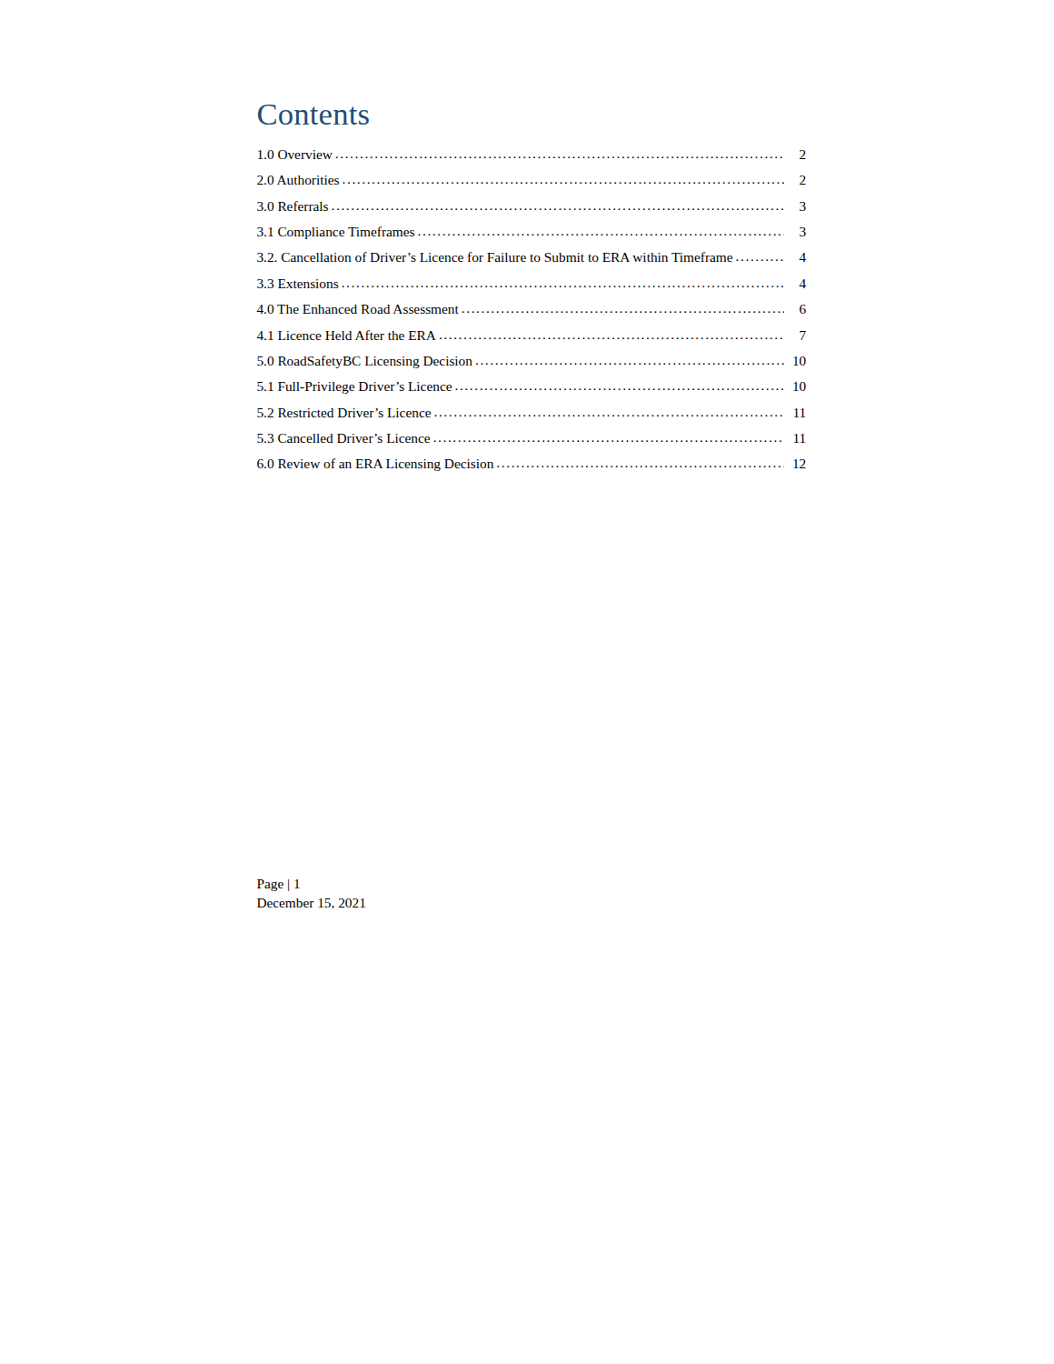Contents
1.0 Overview ........................................................................................................................................... 2
2.0 Authorities ......................................................................................................................................... 2
3.0 Referrals ............................................................................................................................................ 3
3.1 Compliance Timeframes ............................................................................................................. 3
3.2. Cancellation of Driver’s Licence for Failure to Submit to ERA within Timeframe ......................... 4
3.3 Extensions ............................................................................................................................... 4
4.0 The Enhanced Road Assessment ..................................................................................................... 6
4.1 Licence Held After the ERA .......................................................................................................... 7
5.0 RoadSafetyBC Licensing Decision .................................................................................................. 10
5.1 Full-Privilege Driver’s Licence ..................................................................................................... 10
5.2 Restricted Driver’s Licence .......................................................................................................... 11
5.3 Cancelled Driver’s Licence .......................................................................................................... 11
6.0 Review of an ERA Licensing Decision ............................................................................................. 12
Page | 1
December 15, 2021